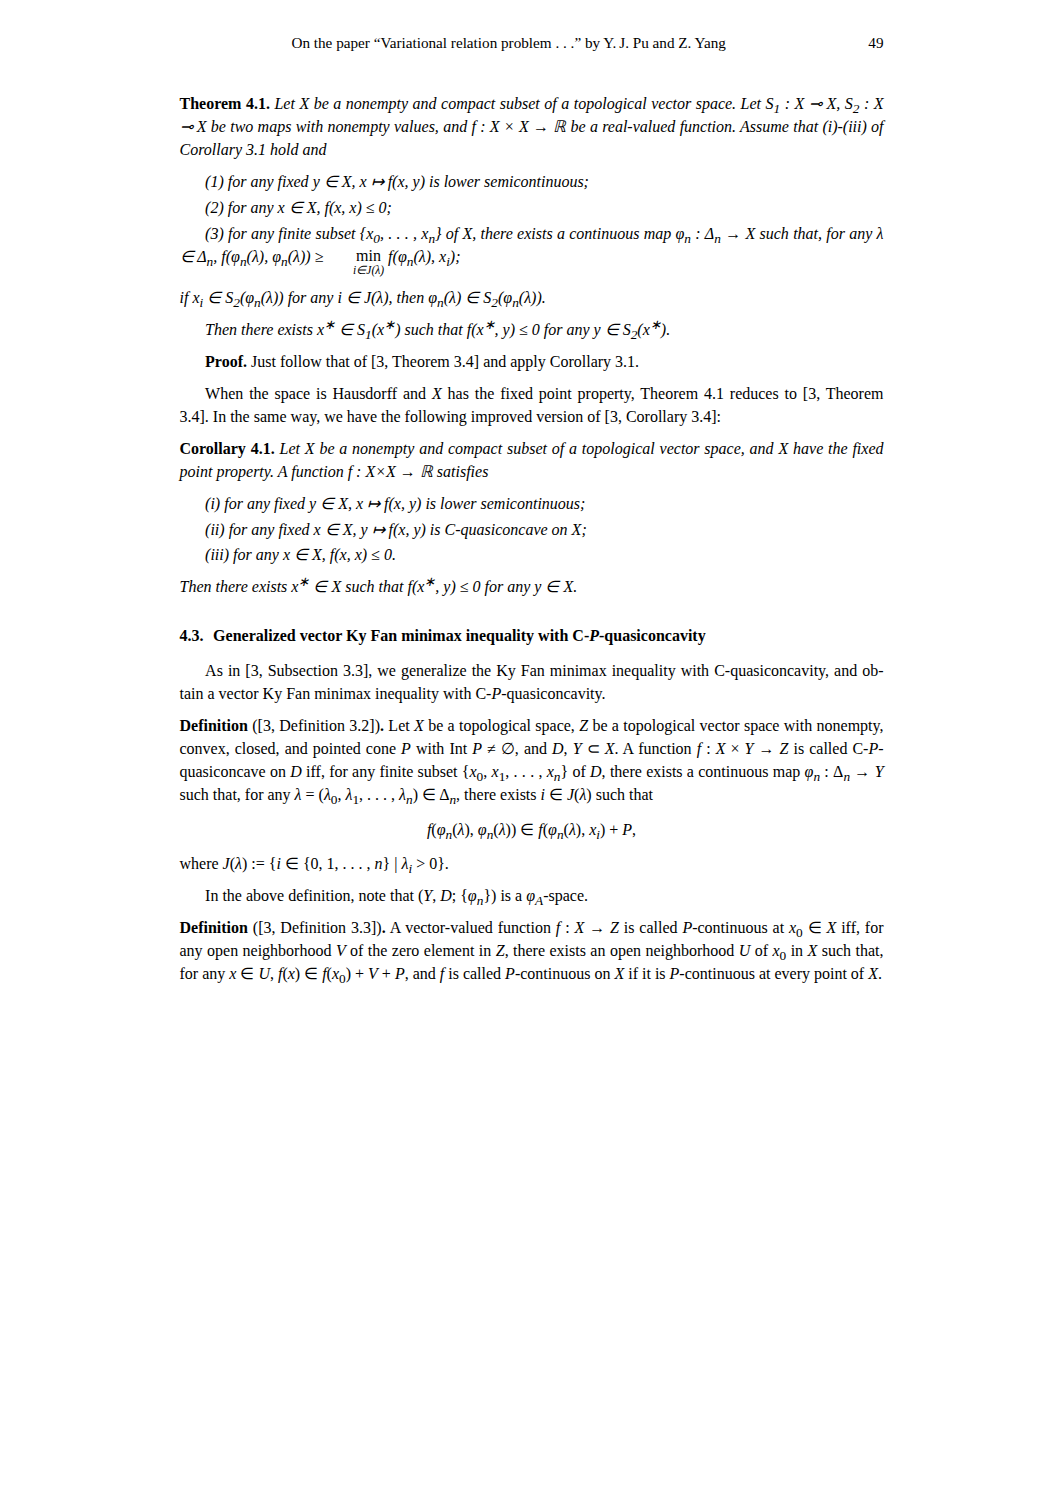On the paper “Variational relation problem . . .” by Y. J. Pu and Z. Yang 49
Theorem 4.1. Let X be a nonempty and compact subset of a topological vector space. Let S1 : X ⊸ X, S2 : X ⊸ X be two maps with nonempty values, and f : X × X → ℝ be a real-valued function. Assume that (i)-(iii) of Corollary 3.1 hold and
(1) for any fixed y ∈ X, x ↦ f(x, y) is lower semicontinuous;
(2) for any x ∈ X, f(x, x) ≤ 0;
(3) for any finite subset {x0, . . . , xn} of X, there exists a continuous map φn : Δn → X such that, for any λ ∈ Δn, f(φn(λ), φn(λ)) ≥ min i∈J(λ) f(φn(λ), xi);
if xi ∈ S2(φn(λ)) for any i ∈ J(λ), then φn(λ) ∈ S2(φn(λ)).
Then there exists x∗ ∈ S1(x∗) such that f(x∗, y) ≤ 0 for any y ∈ S2(x∗).
Proof. Just follow that of [3, Theorem 3.4] and apply Corollary 3.1.
When the space is Hausdorff and X has the fixed point property, Theorem 4.1 reduces to [3, Theorem 3.4]. In the same way, we have the following improved version of [3, Corollary 3.4]:
Corollary 4.1. Let X be a nonempty and compact subset of a topological vector space, and X have the fixed point property. A function f : X×X → ℝ satisfies
(i) for any fixed y ∈ X, x ↦ f(x, y) is lower semicontinuous;
(ii) for any fixed x ∈ X, y ↦ f(x, y) is C-quasiconcave on X;
(iii) for any x ∈ X, f(x, x) ≤ 0.
Then there exists x∗ ∈ X such that f(x∗, y) ≤ 0 for any y ∈ X.
4.3. Generalized vector Ky Fan minimax inequality with C-P-quasiconcavity
As in [3, Subsection 3.3], we generalize the Ky Fan minimax inequality with C-quasiconcavity, and obtain a vector Ky Fan minimax inequality with C-P-quasiconcavity.
Definition ([3, Definition 3.2]). Let X be a topological space, Z be a topological vector space with nonempty, convex, closed, and pointed cone P with Int P ≠ ∅, and D, Y ⊂ X. A function f : X × Y → Z is called C-P-quasiconcave on D iff, for any finite subset {x0, x1, . . . , xn} of D, there exists a continuous map φn : Δn → Y such that, for any λ = (λ0, λ1, . . . , λn) ∈ Δn, there exists i ∈ J(λ) such that
f(φn(λ), φn(λ)) ∈ f(φn(λ), xi) + P,
where J(λ) := {i ∈ {0, 1, . . . , n} | λi > 0}.
In the above definition, note that (Y, D; {φn}) is a φA-space.
Definition ([3, Definition 3.3]). A vector-valued function f : X → Z is called P-continuous at x0 ∈ X iff, for any open neighborhood V of the zero element in Z, there exists an open neighborhood U of x0 in X such that, for any x ∈ U, f(x) ∈ f(x0) + V + P, and f is called P-continuous on X if it is P-continuous at every point of X.